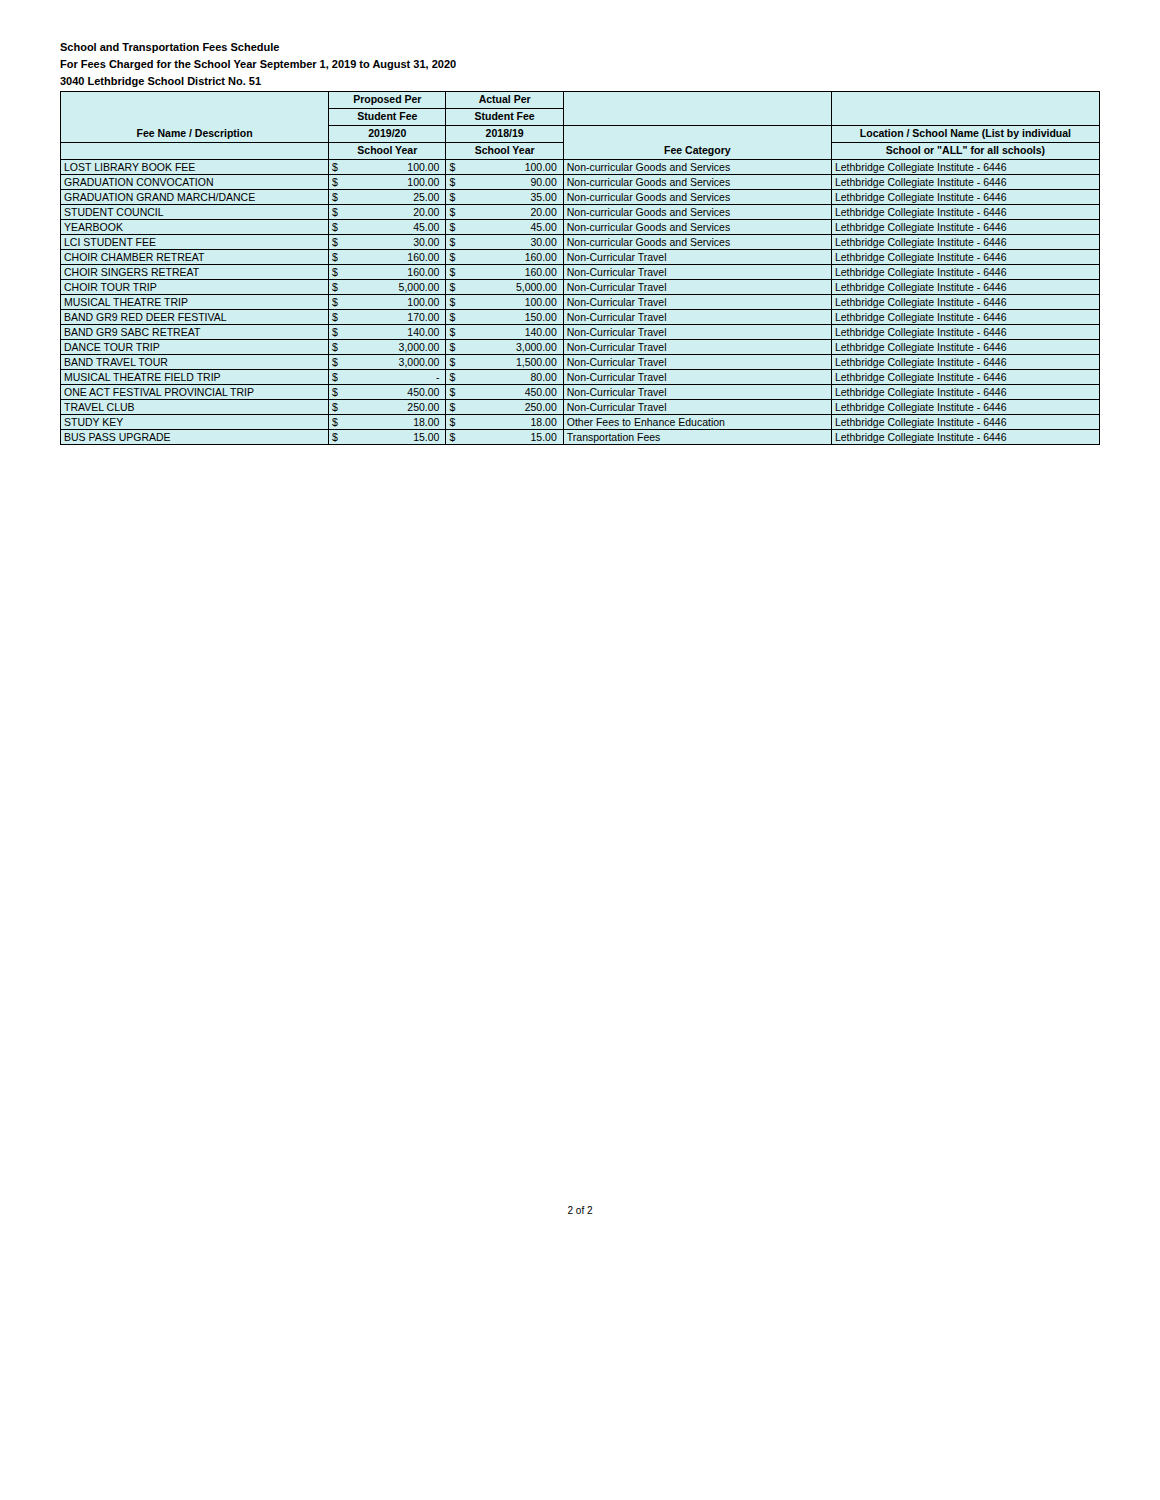School and Transportation Fees Schedule
For Fees Charged for the School Year September 1, 2019 to August 31, 2020
3040 Lethbridge School District No. 51
| Fee Name / Description | Proposed Per | Actual Per | | |
| --- | --- | --- | --- | --- |
| Student Fee | Student Fee |
| 2019/20 | 2018/19 | Fee Category | Location / School Name (List by individual |
| | School Year | School Year | School or "ALL" for all schools) |
| LOST LIBRARY BOOK FEE | $ 100.00 | $ 100.00 | Non-curricular Goods and Services | Lethbridge Collegiate Institute - 6446 |
| GRADUATION CONVOCATION | $ 100.00 | $ 90.00 | Non-curricular Goods and Services | Lethbridge Collegiate Institute - 6446 |
| GRADUATION GRAND MARCH/DANCE | $ 25.00 | $ 35.00 | Non-curricular Goods and Services | Lethbridge Collegiate Institute - 6446 |
| STUDENT COUNCIL | $ 20.00 | $ 20.00 | Non-curricular Goods and Services | Lethbridge Collegiate Institute - 6446 |
| YEARBOOK | $ 45.00 | $ 45.00 | Non-curricular Goods and Services | Lethbridge Collegiate Institute - 6446 |
| LCI STUDENT FEE | $ 30.00 | $ 30.00 | Non-curricular Goods and Services | Lethbridge Collegiate Institute - 6446 |
| CHOIR CHAMBER RETREAT | $ 160.00 | $ 160.00 | Non-Curricular Travel | Lethbridge Collegiate Institute - 6446 |
| CHOIR SINGERS RETREAT | $ 160.00 | $ 160.00 | Non-Curricular Travel | Lethbridge Collegiate Institute - 6446 |
| CHOIR TOUR TRIP | $ 5,000.00 | $ 5,000.00 | Non-Curricular Travel | Lethbridge Collegiate Institute - 6446 |
| MUSICAL THEATRE TRIP | $ 100.00 | $ 100.00 | Non-Curricular Travel | Lethbridge Collegiate Institute - 6446 |
| BAND GR9 RED DEER FESTIVAL | $ 170.00 | $ 150.00 | Non-Curricular Travel | Lethbridge Collegiate Institute - 6446 |
| BAND GR9 SABC RETREAT | $ 140.00 | $ 140.00 | Non-Curricular Travel | Lethbridge Collegiate Institute - 6446 |
| DANCE TOUR TRIP | $ 3,000.00 | $ 3,000.00 | Non-Curricular Travel | Lethbridge Collegiate Institute - 6446 |
| BAND TRAVEL TOUR | $ 3,000.00 | $ 1,500.00 | Non-Curricular Travel | Lethbridge Collegiate Institute - 6446 |
| MUSICAL THEATRE FIELD TRIP | $ - | $ 80.00 | Non-Curricular Travel | Lethbridge Collegiate Institute - 6446 |
| ONE ACT FESTIVAL PROVINCIAL TRIP | $ 450.00 | $ 450.00 | Non-Curricular Travel | Lethbridge Collegiate Institute - 6446 |
| TRAVEL CLUB | $ 250.00 | $ 250.00 | Non-Curricular Travel | Lethbridge Collegiate Institute - 6446 |
| STUDY KEY | $ 18.00 | $ 18.00 | Other Fees to Enhance Education | Lethbridge Collegiate Institute - 6446 |
| BUS PASS UPGRADE | $ 15.00 | $ 15.00 | Transportation Fees | Lethbridge Collegiate Institute - 6446 |
2 of 2